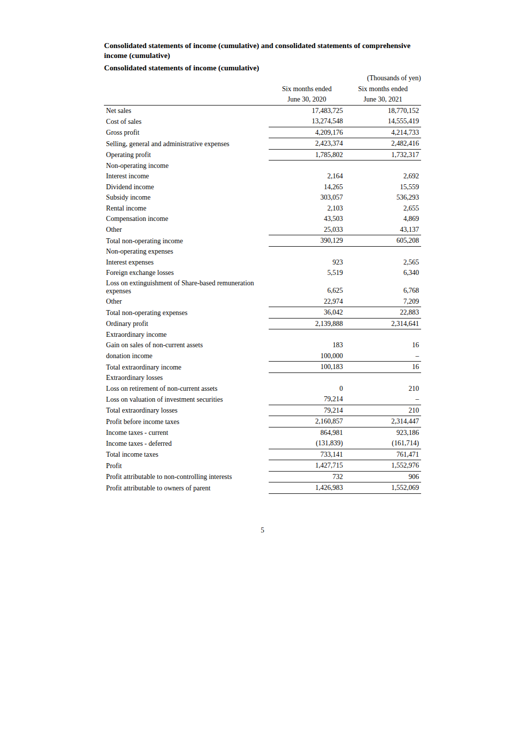Consolidated statements of income (cumulative) and consolidated statements of comprehensive income (cumulative)
Consolidated statements of income (cumulative)
(Thousands of yen)
| | Six months ended | Six months ended |
| --- | --- | --- |
| | June 30, 2020 | June 30, 2021 |
| Net sales | 17,483,725 | 18,770,152 |
| Cost of sales | 13,274,548 | 14,555,419 |
| Gross profit | 4,209,176 | 4,214,733 |
| Selling, general and administrative expenses | 2,423,374 | 2,482,416 |
| Operating profit | 1,785,802 | 1,732,317 |
| Non-operating income | | |
| Interest income | 2,164 | 2,692 |
| Dividend income | 14,265 | 15,559 |
| Subsidy income | 303,057 | 536,293 |
| Rental income | 2,103 | 2,655 |
| Compensation income | 43,503 | 4,869 |
| Other | 25,033 | 43,137 |
| Total non-operating income | 390,129 | 605,208 |
| Non-operating expenses | | |
| Interest expenses | 923 | 2,565 |
| Foreign exchange losses | 5,519 | 6,340 |
| Loss on extinguishment of Share-based remuneration expenses | 6,625 | 6,768 |
| Other | 22,974 | 7,209 |
| Total non-operating expenses | 36,042 | 22,883 |
| Ordinary profit | 2,139,888 | 2,314,641 |
| Extraordinary income | | |
| Gain on sales of non-current assets | 183 | 16 |
| donation income | 100,000 | – |
| Total extraordinary income | 100,183 | 16 |
| Extraordinary losses | | |
| Loss on retirement of non-current assets | 0 | 210 |
| Loss on valuation of investment securities | 79,214 | – |
| Total extraordinary losses | 79,214 | 210 |
| Profit before income taxes | 2,160,857 | 2,314,447 |
| Income taxes - current | 864,981 | 923,186 |
| Income taxes - deferred | (131,839) | (161,714) |
| Total income taxes | 733,141 | 761,471 |
| Profit | 1,427,715 | 1,552,976 |
| Profit attributable to non-controlling interests | 732 | 906 |
| Profit attributable to owners of parent | 1,426,983 | 1,552,069 |
5